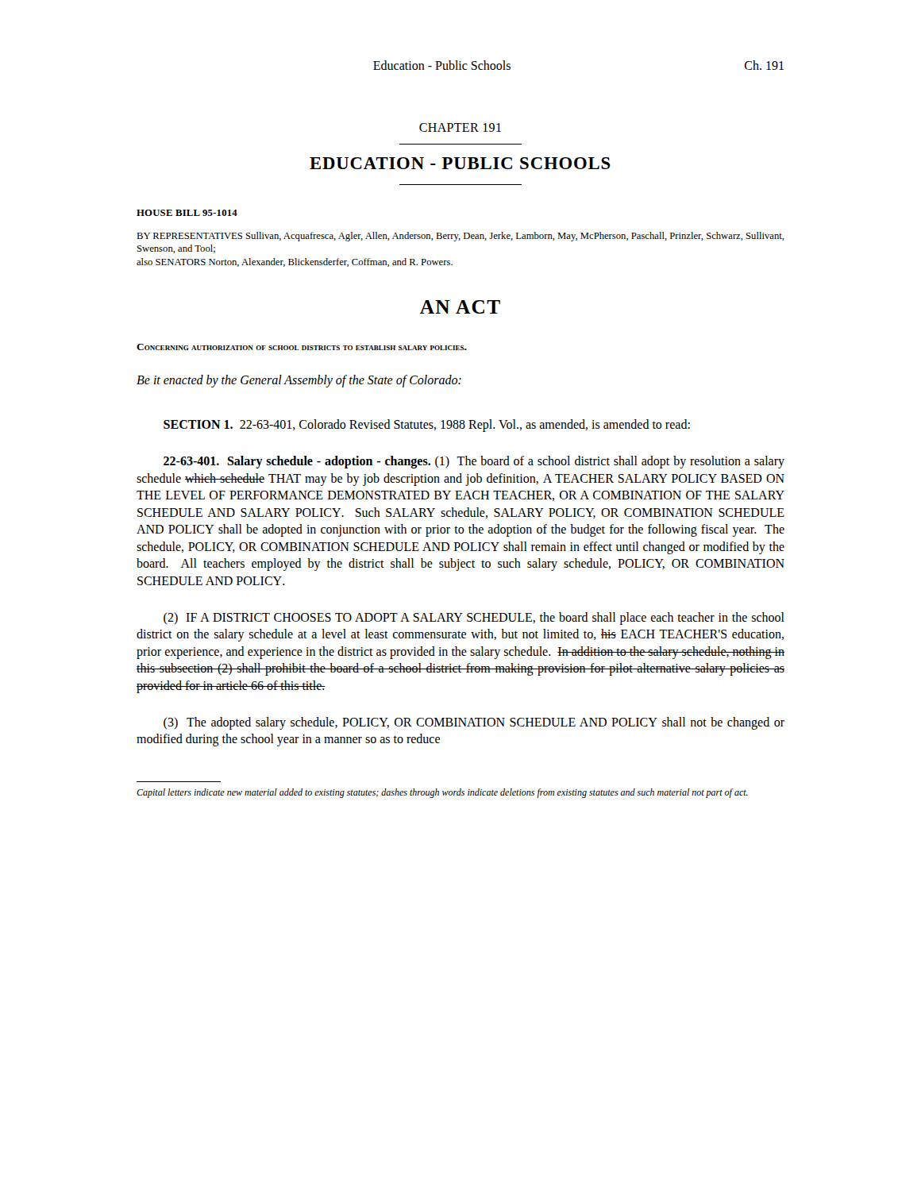Education - Public Schools Ch. 191
CHAPTER 191
EDUCATION - PUBLIC SCHOOLS
HOUSE BILL 95-1014
BY REPRESENTATIVES Sullivan, Acquafresca, Agler, Allen, Anderson, Berry, Dean, Jerke, Lamborn, May, McPherson, Paschall, Prinzler, Schwarz, Sullivant, Swenson, and Tool;
also SENATORS Norton, Alexander, Blickensderfer, Coffman, and R. Powers.
AN ACT
Concerning authorization of school districts to establish salary policies.
Be it enacted by the General Assembly of the State of Colorado:
SECTION 1. 22-63-401, Colorado Revised Statutes, 1988 Repl. Vol., as amended, is amended to read:
22-63-401. Salary schedule - adoption - changes. (1) The board of a school district shall adopt by resolution a salary schedule which schedule THAT may be by job description and job definition, A TEACHER SALARY POLICY BASED ON THE LEVEL OF PERFORMANCE DEMONSTRATED BY EACH TEACHER, OR A COMBINATION OF THE SALARY SCHEDULE AND SALARY POLICY. Such SALARY schedule, SALARY POLICY, OR COMBINATION SCHEDULE AND POLICY shall be adopted in conjunction with or prior to the adoption of the budget for the following fiscal year. The schedule, POLICY, OR COMBINATION SCHEDULE AND POLICY shall remain in effect until changed or modified by the board. All teachers employed by the district shall be subject to such salary schedule, POLICY, OR COMBINATION SCHEDULE AND POLICY.
(2) IF A DISTRICT CHOOSES TO ADOPT A SALARY SCHEDULE, the board shall place each teacher in the school district on the salary schedule at a level at least commensurate with, but not limited to, his EACH TEACHER'S education, prior experience, and experience in the district as provided in the salary schedule. In addition to the salary schedule, nothing in this subsection (2) shall prohibit the board of a school district from making provision for pilot alternative salary policies as provided for in article 66 of this title.
(3) The adopted salary schedule, POLICY, OR COMBINATION SCHEDULE AND POLICY shall not be changed or modified during the school year in a manner so as to reduce
Capital letters indicate new material added to existing statutes; dashes through words indicate deletions from existing statutes and such material not part of act.